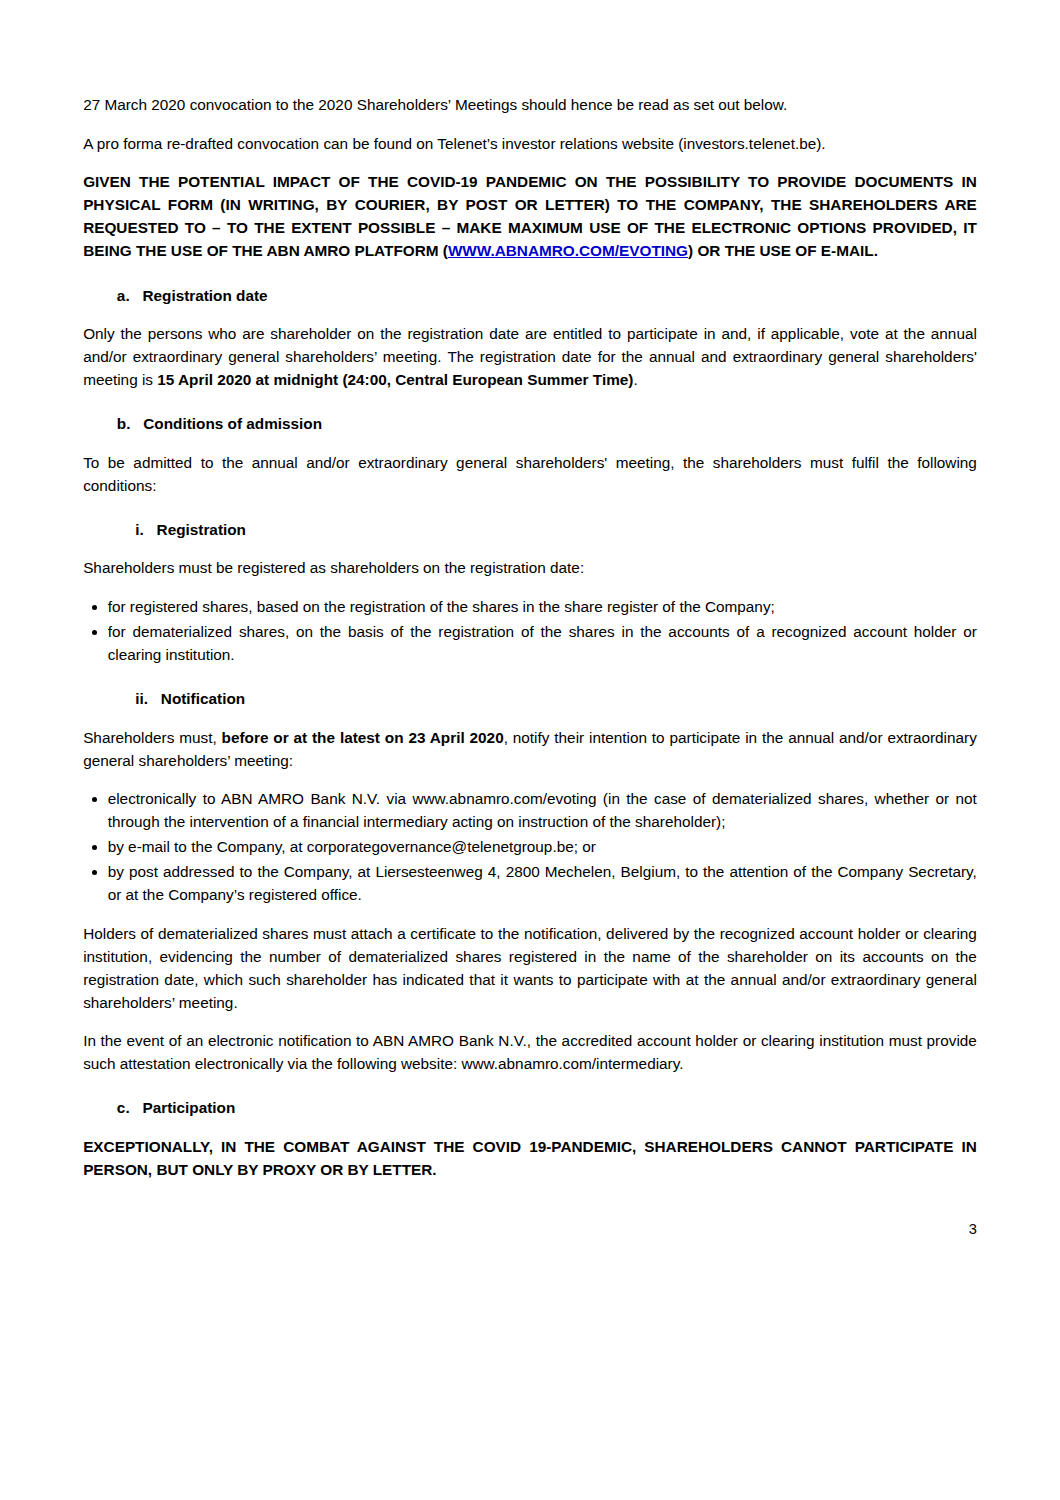27 March 2020 convocation to the 2020 Shareholders’ Meetings should hence be read as set out below.
A pro forma re-drafted convocation can be found on Telenet’s investor relations website (investors.telenet.be).
GIVEN THE POTENTIAL IMPACT OF THE COVID-19 PANDEMIC ON THE POSSIBILITY TO PROVIDE DOCUMENTS IN PHYSICAL FORM (IN WRITING, BY COURIER, BY POST OR LETTER) TO THE COMPANY, THE SHAREHOLDERS ARE REQUESTED TO – TO THE EXTENT POSSIBLE – MAKE MAXIMUM USE OF THE ELECTRONIC OPTIONS PROVIDED, IT BEING THE USE OF THE ABN AMRO PLATFORM (www.abnamro.com/evoting) OR THE USE OF E-MAIL.
a. Registration date
Only the persons who are shareholder on the registration date are entitled to participate in and, if applicable, vote at the annual and/or extraordinary general shareholders’ meeting. The registration date for the annual and extraordinary general shareholders' meeting is 15 April 2020 at midnight (24:00, Central European Summer Time).
b. Conditions of admission
To be admitted to the annual and/or extraordinary general shareholders' meeting, the shareholders must fulfil the following conditions:
i. Registration
Shareholders must be registered as shareholders on the registration date:
for registered shares, based on the registration of the shares in the share register of the Company;
for dematerialized shares, on the basis of the registration of the shares in the accounts of a recognized account holder or clearing institution.
ii. Notification
Shareholders must, before or at the latest on 23 April 2020, notify their intention to participate in the annual and/or extraordinary general shareholders’ meeting:
electronically to ABN AMRO Bank N.V. via www.abnamro.com/evoting (in the case of dematerialized shares, whether or not through the intervention of a financial intermediary acting on instruction of the shareholder);
by e-mail to the Company, at corporategovernance@telenetgroup.be; or
by post addressed to the Company, at Liersesteenweg 4, 2800 Mechelen, Belgium, to the attention of the Company Secretary, or at the Company’s registered office.
Holders of dematerialized shares must attach a certificate to the notification, delivered by the recognized account holder or clearing institution, evidencing the number of dematerialized shares registered in the name of the shareholder on its accounts on the registration date, which such shareholder has indicated that it wants to participate with at the annual and/or extraordinary general shareholders’ meeting.
In the event of an electronic notification to ABN AMRO Bank N.V., the accredited account holder or clearing institution must provide such attestation electronically via the following website: www.abnamro.com/intermediary.
c. Participation
EXCEPTIONALLY, IN THE COMBAT AGAINST THE COVID 19-PANDEMIC, SHAREHOLDERS CANNOT PARTICIPATE IN PERSON, BUT ONLY BY PROXY OR BY LETTER.
3